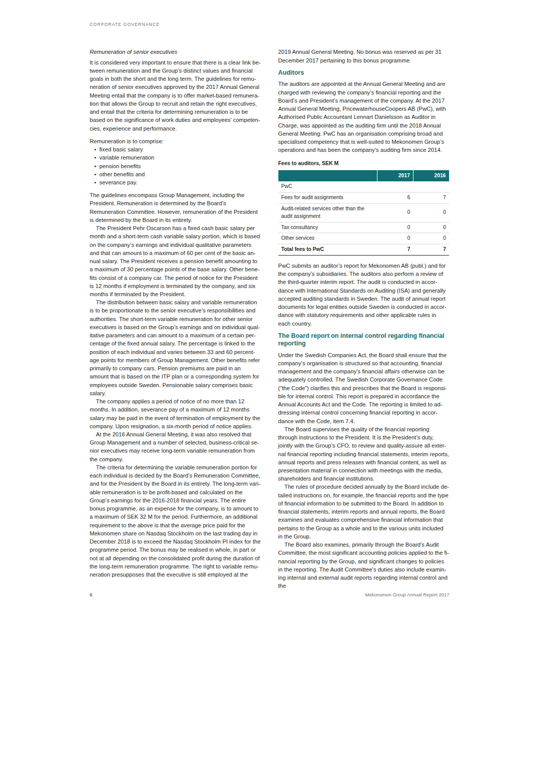Corporate governance
Remuneration of senior executives
It is considered very important to ensure that there is a clear link between remuneration and the Group’s distinct values and financial goals in both the short and the long term. The guidelines for remuneration of senior executives approved by the 2017 Annual General Meeting entail that the company is to offer market-based remuneration that allows the Group to recruit and retain the right executives, and entail that the criteria for determining remuneration is to be based on the significance of work duties and employees’ competencies, experience and performance.
Remuneration is to comprise:
fixed basic salary
variable remuneration
pension benefits
other benefits and
severance pay.
The guidelines encompass Group Management, including the President. Remuneration is determined by the Board’s Remuneration Committee. However, remuneration of the President is determined by the Board in its entirety.
The President Pehr Oscarson has a fixed cash basic salary per month and a short-term cash variable salary portion, which is based on the company’s earnings and individual qualitative parameters and that can amount to a maximum of 60 per cent of the basic annual salary. The President receives a pension benefit amounting to a maximum of 30 percentage points of the base salary. Other benefits consist of a company car. The period of notice for the President is 12 months if employment is terminated by the company, and six months if terminated by the President.
The distribution between basic salary and variable remuneration is to be proportionate to the senior executive’s responsibilities and authorities. The short-term variable remuneration for other senior executives is based on the Group’s earnings and on individual qualitative parameters and can amount to a maximum of a certain percentage of the fixed annual salary. The percentage is linked to the position of each individual and varies between 33 and 60 percentage points for members of Group Management. Other benefits refer primarily to company cars. Pension premiums are paid in an amount that is based on the ITP plan or a corresponding system for employees outside Sweden. Pensionable salary comprises basic salary.
The company applies a period of notice of no more than 12 months. In addition, severance pay of a maximum of 12 months salary may be paid in the event of termination of employment by the company. Upon resignation, a six-month period of notice applies.
At the 2016 Annual General Meeting, it was also resolved that Group Management and a number of selected, business-critical senior executives may receive long-term variable remuneration from the company.
The criteria for determining the variable remuneration portion for each individual is decided by the Board’s Remuneration Committee, and for the President by the Board in its entirety. The long-term variable remuneration is to be profit-based and calculated on the Group’s earnings for the 2016-2018 financial years. The entire bonus programme, as an expense for the company, is to amount to a maximum of SEK 32 M for the period. Furthermore, an additional requirement to the above is that the average price paid for the Mekonomen share on Nasdaq Stockholm on the last trading day in December 2018 is to exceed the Nasdaq Stockholm PI index for the programme period. The bonus may be realised in whole, in part or not at all depending on the consolidated profit during the duration of the long-term remuneration programme. The right to variable remuneration presupposes that the executive is still employed at the 2019 Annual General Meeting. No bonus was reserved as per 31 December 2017 pertaining to this bonus programme.
Auditors
The auditors are appointed at the Annual General Meeting and are charged with reviewing the company’s financial reporting and the Board’s and President’s management of the company. At the 2017 Annual General Meeting, PricewaterhouseCoopers AB (PwC), with Authorised Public Accountant Lennart Danielsson as Auditor in Charge, was appointed as the auditing firm until the 2018 Annual General Meeting. PwC has an organisation comprising broad and specialised competency that is well-suited to Mekonomen Group’s operations and has been the company’s auditing firm since 2014.
Fees to auditors, SEK M
| | 2017 | 2016 |
| --- | --- | --- |
| PwC | | |
| Fees for audit assignments | 6 | 7 |
| Audit-related services other than the audit assignment | 0 | 0 |
| Tax consultancy | 0 | 0 |
| Other services | 0 | 0 |
| Total fees to PwC | 7 | 7 |
PwC submits an auditor’s report for Mekonomen AB (publ.) and for the company’s subsidiaries. The auditors also perform a review of the third-quarter interim report. The audit is conducted in accordance with International Standards on Auditing (ISA) and generally accepted auditing standards in Sweden. The audit of annual report documents for legal entities outside Sweden is conducted in accordance with statutory requirements and other applicable rules in each country.
The Board report on internal control regarding financial reporting
Under the Swedish Companies Act, the Board shall ensure that the company’s organisation is structured so that accounting, financial management and the company’s financial affairs otherwise can be adequately controlled. The Swedish Corporate Governance Code (“the Code”) clarifies this and prescribes that the Board is responsible for internal control. This report is prepared in accordance the Annual Accounts Act and the Code. The reporting is limited to addressing internal control concerning financial reporting in accordance with the Code, item 7.4.
The Board supervises the quality of the financial reporting through instructions to the President. It is the President’s duty, jointly with the Group’s CFO, to review and quality-assure all external financial reporting including financial statements, interim reports, annual reports and press releases with financial content, as well as presentation material in connection with meetings with the media, shareholders and financial institutions.
The rules of procedure decided annually by the Board include detailed instructions on, for example, the financial reports and the type of financial information to be submitted to the Board. In addition to financial statements, interim reports and annual reports, the Board examines and evaluates comprehensive financial information that pertains to the Group as a whole and to the various units included in the Group.
The Board also examines, primarily through the Board’s Audit Committee, the most significant accounting policies applied to the financial reporting by the Group, and significant changes to policies in the reporting. The Audit Committee’s duties also include examining internal and external audit reports regarding internal control and the
6
Mekonomen Group Annual Report 2017